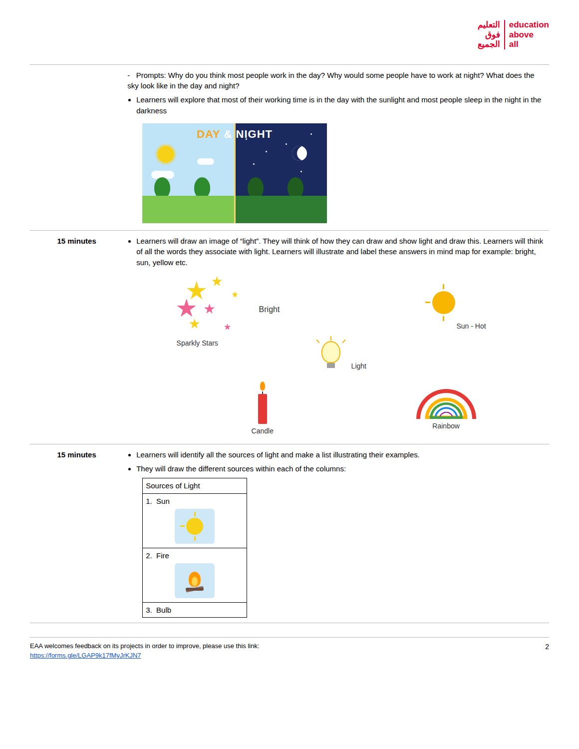التعليم
فوق
الجميع
education
above
all
| | Prompts: Why do you think most people work in the day? Why would some people have to work at night? What does the sky look like in the day and night? Learners will explore that most of their working time is in the day with the sunlight and most people sleep in the night in the darkness DAY & NIGHT |
| 15 minutes | Learners will draw an image of “light”. They will think of how they can draw and show light and draw this. Learners will think of all the words they associate with light. Learners will illustrate and label these answers in mind map for example: bright, sun, yellow etc. Sparkly Stars Bright Sun - Hot Light Candle Rainbow |
| 15 minutes | Learners will identify all the sources of light and make a list illustrating their examples. They will draw the different sources within each of the columns: / Sources of Light / / 1. Sun / / 2. Fire / / 3. Bulb / |
EAA welcomes feedback on its projects in order to improve, please use this link:
https://forms.gle/LGAP9k17fMyJrKJN7
2